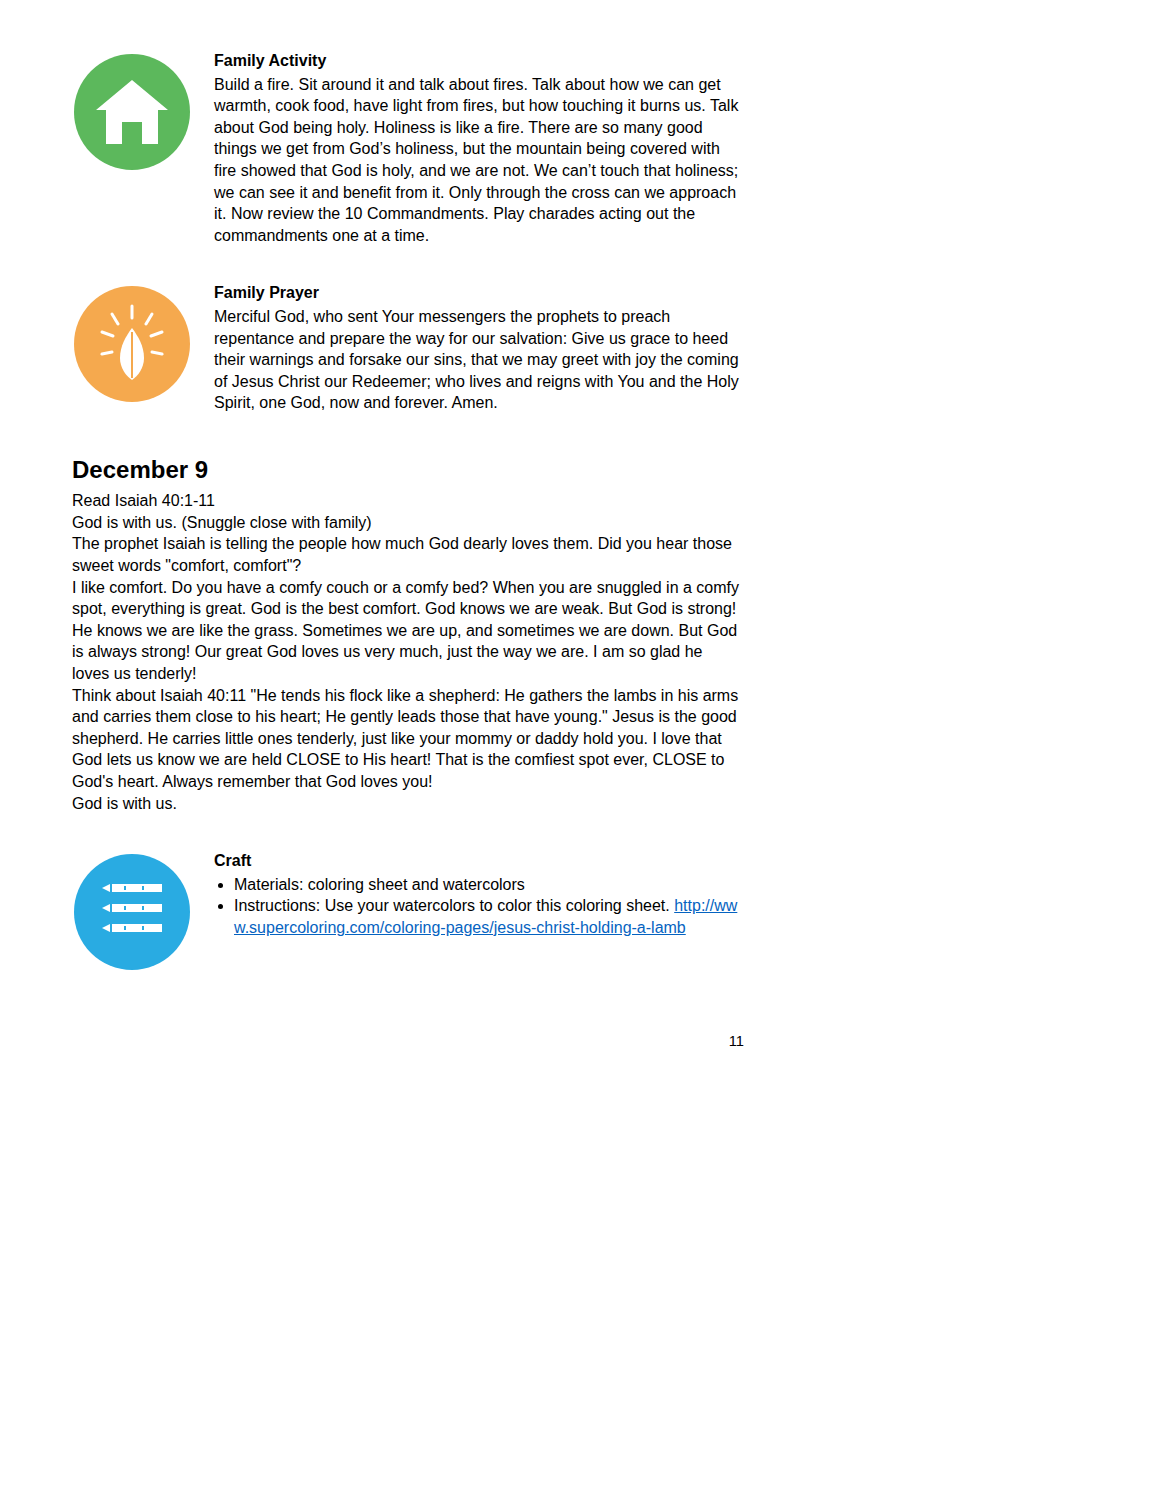Family Activity
Build a fire. Sit around it and talk about fires. Talk about how we can get warmth, cook food, have light from fires, but how touching it burns us. Talk about God being holy. Holiness is like a fire. There are so many good things we get from God’s holiness, but the mountain being covered with fire showed that God is holy, and we are not. We can’t touch that holiness; we can see it and benefit from it. Only through the cross can we approach it. Now review the 10 Commandments. Play charades acting out the commandments one at a time.
Family Prayer
Merciful God, who sent Your messengers the prophets to preach repentance and prepare the way for our salvation: Give us grace to heed their warnings and forsake our sins, that we may greet with joy the coming of Jesus Christ our Redeemer; who lives and reigns with You and the Holy Spirit, one God, now and forever. Amen.
December 9
Read Isaiah 40:1-11
God is with us. (Snuggle close with family)
The prophet Isaiah is telling the people how much God dearly loves them. Did you hear those sweet words "comfort, comfort"?
I like comfort. Do you have a comfy couch or a comfy bed? When you are snuggled in a comfy spot, everything is great. God is the best comfort. God knows we are weak. But God is strong! He knows we are like the grass. Sometimes we are up, and sometimes we are down. But God is always strong! Our great God loves us very much, just the way we are. I am so glad he loves us tenderly!
Think about Isaiah 40:11 "He tends his flock like a shepherd: He gathers the lambs in his arms and carries them close to his heart; He gently leads those that have young." Jesus is the good shepherd. He carries little ones tenderly, just like your mommy or daddy hold you. I love that God lets us know we are held CLOSE to His heart! That is the comfiest spot ever, CLOSE to God's heart. Always remember that God loves you!
God is with us.
Craft
Materials: coloring sheet and watercolors
Instructions: Use your watercolors to color this coloring sheet. http://www.supercoloring.com/coloring-pages/jesus-christ-holding-a-lamb
11